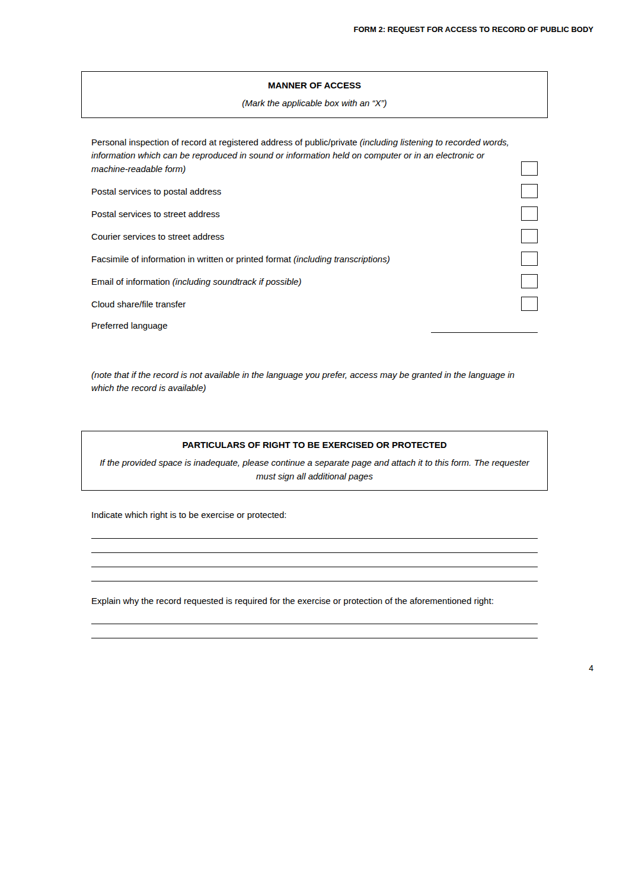FORM 2: REQUEST FOR ACCESS TO RECORD OF PUBLIC BODY
MANNER OF ACCESS
(Mark the applicable box with an “X”)
Personal inspection of record at registered address of public/private (including listening to recorded words, information which can be reproduced in sound or information held on computer or in an electronic or machine-readable form)
Postal services to postal address
Postal services to street address
Courier services to street address
Facsimile of information in written or printed format (including transcriptions)
Email of information (including soundtrack if possible)
Cloud share/file transfer
Preferred language
(note that if the record is not available in the language you prefer, access may be granted in the language in which the record is available)
PARTICULARS OF RIGHT TO BE EXERCISED OR PROTECTED
If the provided space is inadequate, please continue a separate page and attach it to this form. The requester must sign all additional pages
Indicate which right is to be exercise or protected:
Explain why the record requested is required for the exercise or protection of the aforementioned right:
4